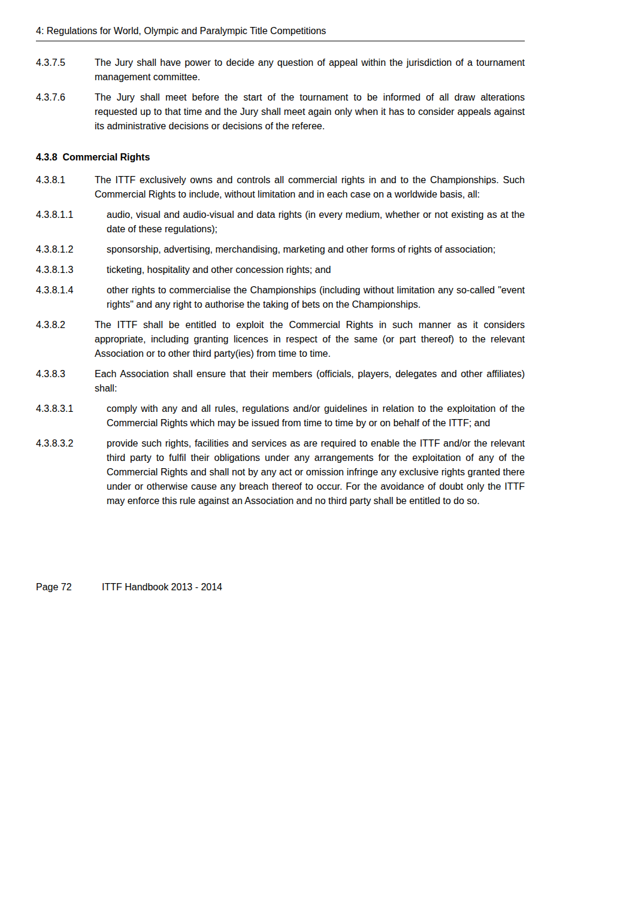4: Regulations for World, Olympic and Paralympic Title Competitions
4.3.7.5
The Jury shall have power to decide any question of appeal within the jurisdiction of a tournament management committee.
4.3.7.6
The Jury shall meet before the start of the tournament to be informed of all draw alterations requested up to that time and the Jury shall meet again only when it has to consider appeals against its administrative decisions or decisions of the referee.
4.3.8 Commercial Rights
4.3.8.1
The ITTF exclusively owns and controls all commercial rights in and to the Championships. Such Commercial Rights to include, without limitation and in each case on a worldwide basis, all:
4.3.8.1.1
audio, visual and audio-visual and data rights (in every medium, whether or not existing as at the date of these regulations);
4.3.8.1.2
sponsorship, advertising, merchandising, marketing and other forms of rights of association;
4.3.8.1.3
ticketing, hospitality and other concession rights; and
4.3.8.1.4
other rights to commercialise the Championships (including without limitation any so-called "event rights" and any right to authorise the taking of bets on the Championships.
4.3.8.2
The ITTF shall be entitled to exploit the Commercial Rights in such manner as it considers appropriate, including granting licences in respect of the same (or part thereof) to the relevant Association or to other third party(ies) from time to time.
4.3.8.3
Each Association shall ensure that their members (officials, players, delegates and other affiliates) shall:
4.3.8.3.1
comply with any and all rules, regulations and/or guidelines in relation to the exploitation of the Commercial Rights which may be issued from time to time by or on behalf of the ITTF; and
4.3.8.3.2
provide such rights, facilities and services as are required to enable the ITTF and/or the relevant third party to fulfil their obligations under any arrangements for the exploitation of any of the Commercial Rights and shall not by any act or omission infringe any exclusive rights granted there under or otherwise cause any breach thereof to occur. For the avoidance of doubt only the ITTF may enforce this rule against an Association and no third party shall be entitled to do so.
Page 72 ITTF Handbook 2013 - 2014